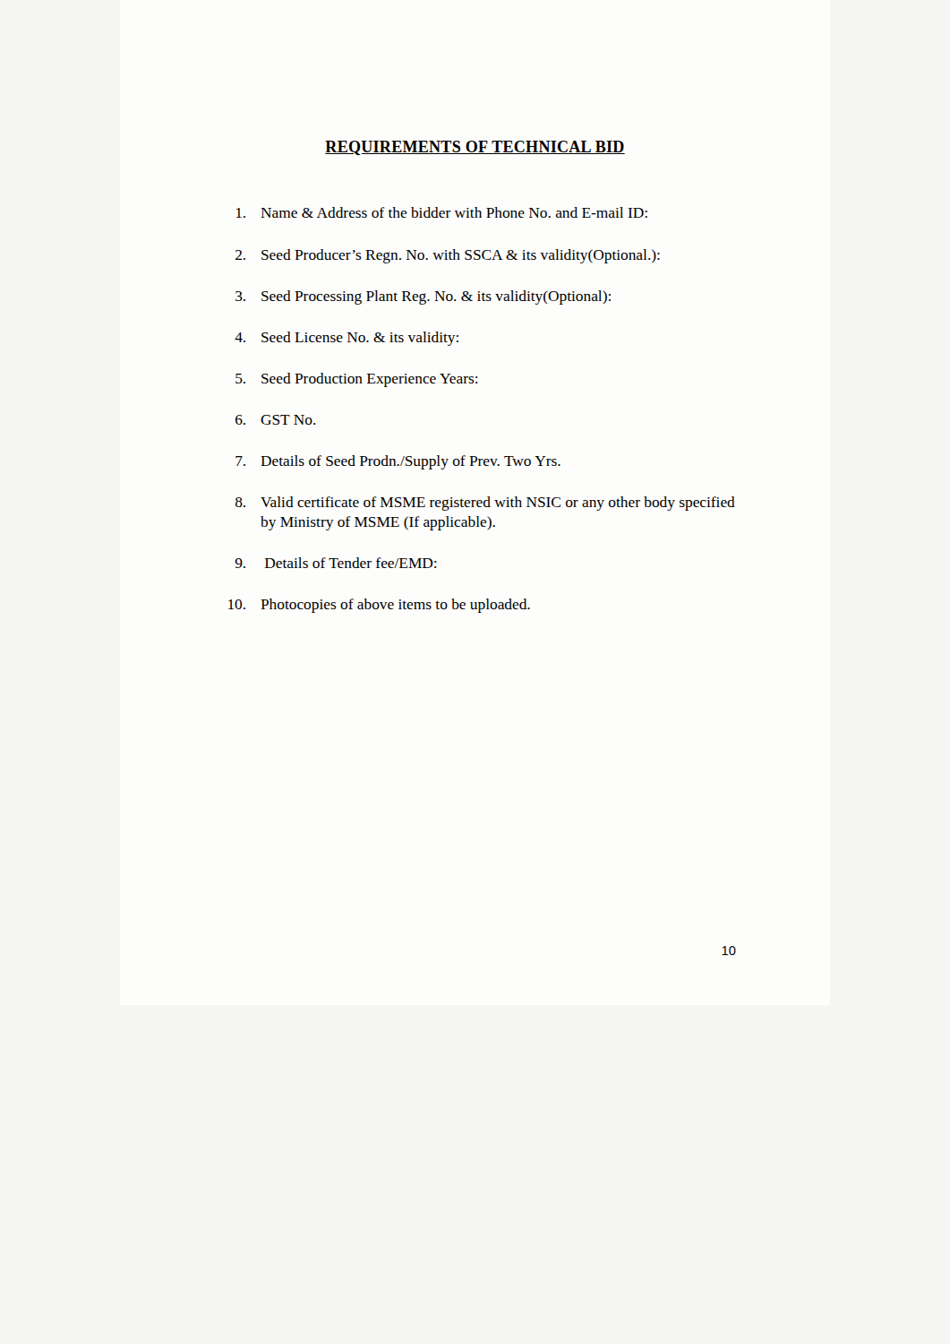REQUIREMENTS OF TECHNICAL BID
Name & Address of the bidder with Phone No. and E-mail ID:
Seed Producer’s Regn. No. with SSCA & its validity(Optional.):
Seed Processing Plant Reg. No. & its validity(Optional):
Seed License No. & its validity:
Seed Production Experience Years:
GST No.
Details of Seed Prodn./Supply of Prev. Two Yrs.
Valid certificate of MSME registered with NSIC or any other body specified by Ministry of MSME (If applicable).
Details of Tender fee/EMD:
Photocopies of above items to be uploaded.
10